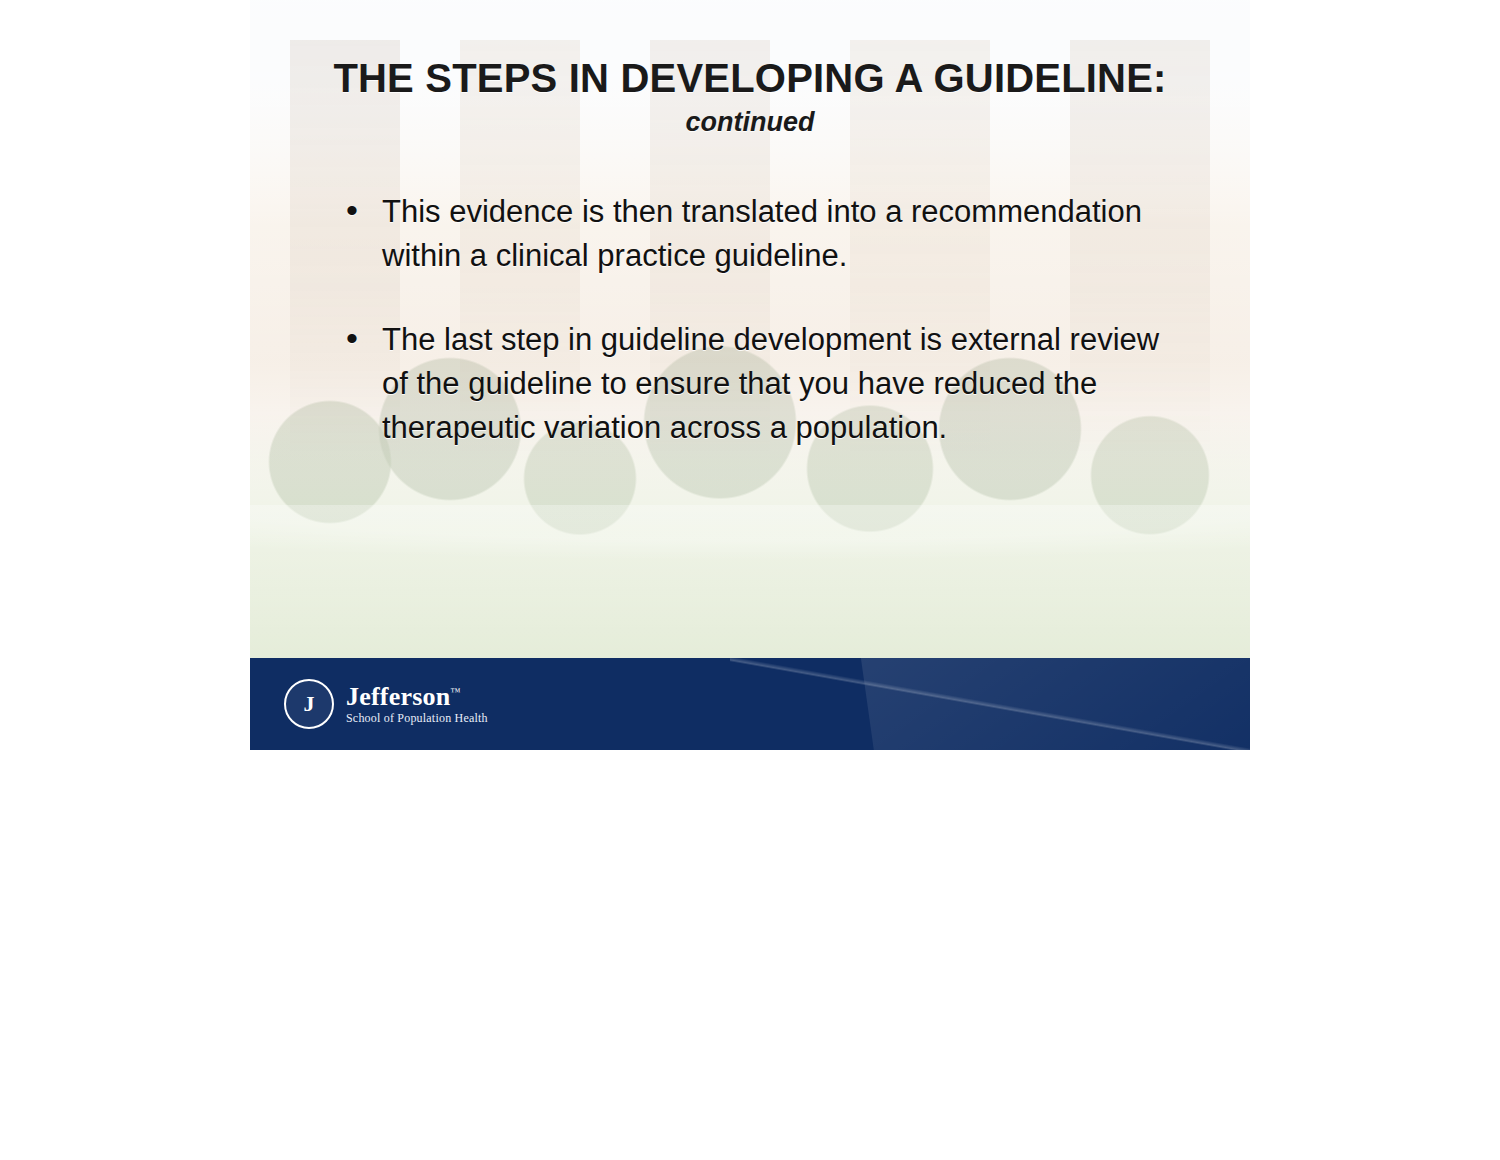THE STEPS IN DEVELOPING A GUIDELINE:
continued
This evidence is then translated into a recommendation within a clinical practice guideline.
The last step in guideline development is external review of the guideline to ensure that you have reduced the therapeutic variation across a population.
J
Jefferson™
School of Population Health